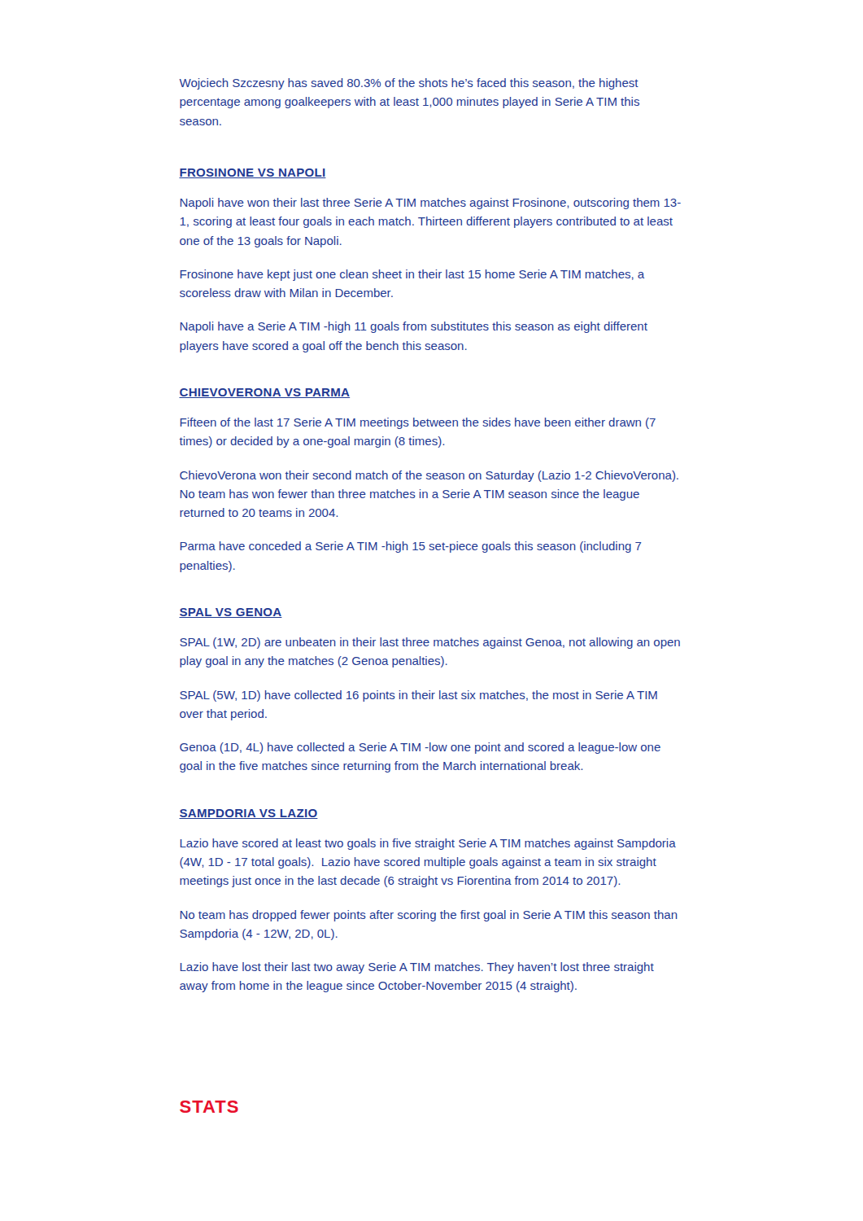Wojciech Szczesny has saved 80.3% of the shots he’s faced this season, the highest percentage among goalkeepers with at least 1,000 minutes played in Serie A TIM this season.
Frosinone vs Napoli
Napoli have won their last three Serie A TIM matches against Frosinone, outscoring them 13-1, scoring at least four goals in each match. Thirteen different players contributed to at least one of the 13 goals for Napoli.
Frosinone have kept just one clean sheet in their last 15 home Serie A TIM matches, a scoreless draw with Milan in December.
Napoli have a Serie A TIM -high 11 goals from substitutes this season as eight different players have scored a goal off the bench this season.
ChievoVerona vs Parma
Fifteen of the last 17 Serie A TIM meetings between the sides have been either drawn (7 times) or decided by a one-goal margin (8 times).
ChievoVerona won their second match of the season on Saturday (Lazio 1-2 ChievoVerona). No team has won fewer than three matches in a Serie A TIM season since the league returned to 20 teams in 2004.
Parma have conceded a Serie A TIM -high 15 set-piece goals this season (including 7 penalties).
SPAL vs Genoa
SPAL (1W, 2D) are unbeaten in their last three matches against Genoa, not allowing an open play goal in any the matches (2 Genoa penalties).
SPAL (5W, 1D) have collected 16 points in their last six matches, the most in Serie A TIM over that period.
Genoa (1D, 4L) have collected a Serie A TIM -low one point and scored a league-low one goal in the five matches since returning from the March international break.
Sampdoria vs Lazio
Lazio have scored at least two goals in five straight Serie A TIM matches against Sampdoria (4W, 1D - 17 total goals). Lazio have scored multiple goals against a team in six straight meetings just once in the last decade (6 straight vs Fiorentina from 2014 to 2017).
No team has dropped fewer points after scoring the first goal in Serie A TIM this season than Sampdoria (4 - 12W, 2D, 0L).
Lazio have lost their last two away Serie A TIM matches. They haven’t lost three straight away from home in the league since October-November 2015 (4 straight).
STATS